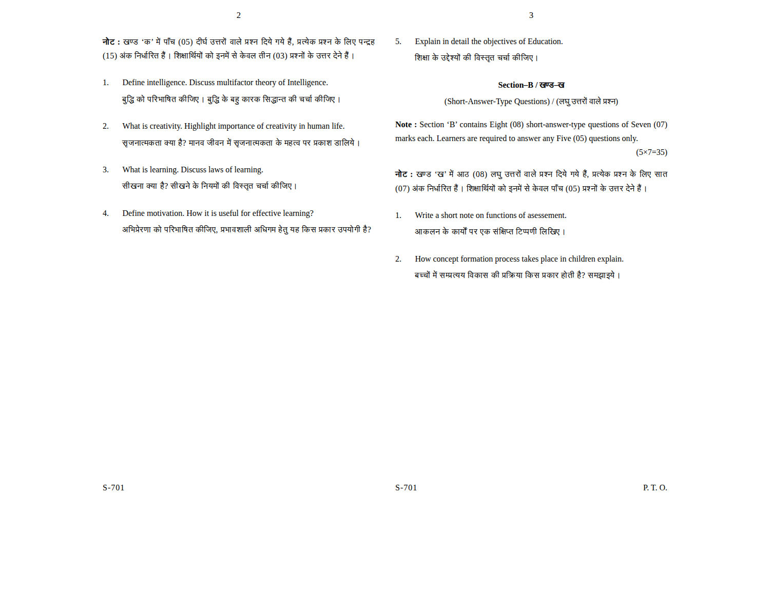2
नोट : खण्ड ‘क’ में पाँच (05) दीर्घ उत्तरों वाले प्रश्न दिये गये हैं, प्रत्येक प्रश्न के लिए पन्द्रह (15) अंक निर्धारित हैं। शिक्षार्थियों को इनमें से केवल तीन (03) प्रश्नों के उत्तर देने हैं।
Define intelligence. Discuss multifactor theory of Intelligence. बुद्धि को परिभाषित कीजिए। बुद्धि के बहु कारक सिद्धान्त की चर्चा कीजिए।
What is creativity. Highlight importance of creativity in human life. सृजनात्मकता क्या है? मानव जीवन में सृजनात्मकता के महत्व पर प्रकाश डालिये।
What is learning. Discuss laws of learning. सीखना क्या है? सीखने के नियमों की विस्तृत चर्चा कीजिए।
Define motivation. How it is useful for effective learning? अभिप्रेरणा को परिभाषित कीजिए, प्रभावशाली अधिगम हेतु यह किस प्रकार उपयोगी है?
S-701
3
Explain in detail the objectives of Education. शिक्षा के उद्देश्यों की विस्तृत चर्चा कीजिए।
Section–B / खण्ड–ख
(Short-Answer-Type Questions) / (लघु उत्तरों वाले प्रश्न)
Note : Section ‘B’ contains Eight (08) short-answer-type questions of Seven (07) marks each. Learners are required to answer any Five (05) questions only. (5×7=35)
नोट : खण्ड ‘ख’ में आठ (08) लघु उत्तरों वाले प्रश्न दिये गये हैं, प्रत्येक प्रश्न के लिए सात (07) अंक निर्धारित हैं। शिक्षार्थियों को इनमें से केवल पाँच (05) प्रश्नों के उत्तर देने हैं।
Write a short note on functions of asessement. आकलन के कार्यों पर एक संक्षिप्त टिप्पणी लिखिए।
How concept formation process takes place in children explain. बच्चों में सम्प्रत्यय विकास की प्रक्रिया किस प्रकार होती है? समझाइये।
S-701 P. T. O.